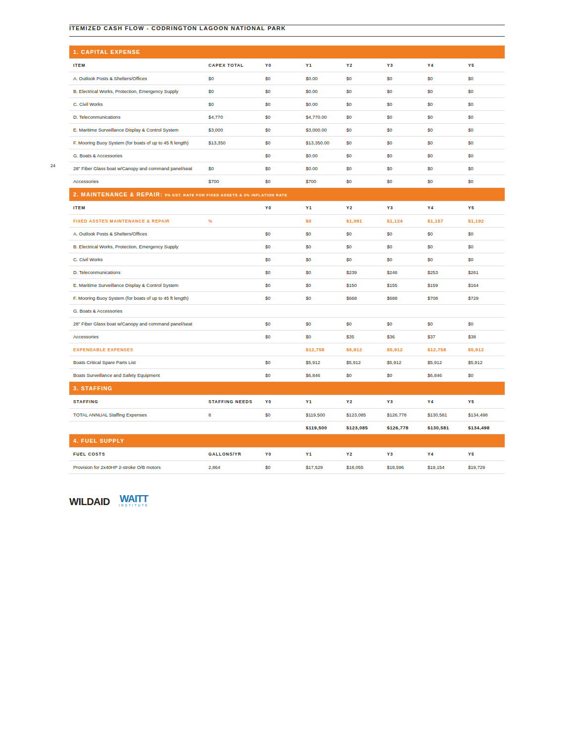24
Itemized Cash Flow - Codrington Lagoon National Park
| 1. Capital Expense |
| Item | CAPEX Total | Y0 | Y1 | Y2 | Y3 | Y4 | Y5 |
| A. Outlook Posts & Shelters/Offices | $0 | $0 | $0.00 | $0 | $0 | $0 | $0 |
| B. Electrical Works, Protection, Emergency Supply | $0 | $0 | $0.00 | $0 | $0 | $0 | $0 |
| C. Civil Works | $0 | $0 | $0.00 | $0 | $0 | $0 | $0 |
| D. Teleconmunications | $4,770 | $0 | $4,770.00 | $0 | $0 | $0 | $0 |
| E. Maritime Surveillance Display & Control System | $3,000 | $0 | $3,000.00 | $0 | $0 | $0 | $0 |
| F. Mooring Buoy System (for boats of up to 45 ft length) | $13,350 | $0 | $13,350.00 | $0 | $0 | $0 | $0 |
| G. Boats & Accessories | | $0 | $0.00 | $0 | $0 | $0 | $0 |
| 28" Fiber Glass boat w/Canopy and command panel/seat | $0 | $0 | $0.00 | $0 | $0 | $0 | $0 |
| Accessories | $700 | $0 | $700 | $0 | $0 | $0 | $0 |
| 2. Maintenance & Repair: 5% Est. Rate for Fixed Assets & 3% Inflation Rate |
| Item | | Y0 | Y1 | Y2 | Y3 | Y4 | Y5 |
| Fixed Asstes Maintenance & Repair | % | | $0 | $1,091 | $1,124 | $1,157 | $1,192 |
| A. Outlook Posts & Shelters/Offices | | $0 | $0 | $0 | $0 | $0 | $0 |
| B. Electrical Works, Protection, Emergency Supply | | $0 | $0 | $0 | $0 | $0 | $0 |
| C. Civil Works | | $0 | $0 | $0 | $0 | $0 | $0 |
| D. Teleconmunications | | $0 | $0 | $239 | $246 | $253 | $261 |
| E. Maritime Surveillance Display & Control System | | $0 | $0 | $150 | $155 | $159 | $164 |
| F. Mooring Buoy System (for boats of up to 45 ft length) | | $0 | $0 | $668 | $688 | $708 | $729 |
| G. Boats & Accessories | | | | | | | |
| 28" Fiber Glass boat w/Canopy and command panel/seat | | $0 | $0 | $0 | $0 | $0 | $0 |
| Accessories | | $0 | $0 | $35 | $36 | $37 | $38 |
| Expendable Expenses | | | $12,758 | $5,912 | $5,912 | $12,758 | $5,912 |
| Boats Critical Spare Parts List | | $0 | $5,912 | $5,912 | $5,912 | $5,912 | $5,912 |
| Boats Surveillance and Safety Equipment | | $0 | $6,846 | $0 | $0 | $6,846 | $0 |
| 3. Staffing |
| Staffing | Staffing Needs | Y0 | Y1 | Y2 | Y3 | Y4 | Y5 |
| TOTAL ANNUAL Staffing Expenses | 8 | $0 | $119,500 | $123,085 | $126,778 | $130,581 | $134,498 |
| | | | $119,500 | $123,085 | $126,778 | $130,581 | $134,498 |
| 4. Fuel Supply |
| Fuel Costs | Gallons/Yr | Y0 | Y1 | Y2 | Y3 | Y4 | Y5 |
| Provision for 2x40HP 2-stroke O/B motors | 2,864 | $0 | $17,529 | $18,055 | $18,596 | $19,154 | $19,729 |
WILDAID
WAITTINSTITUTE